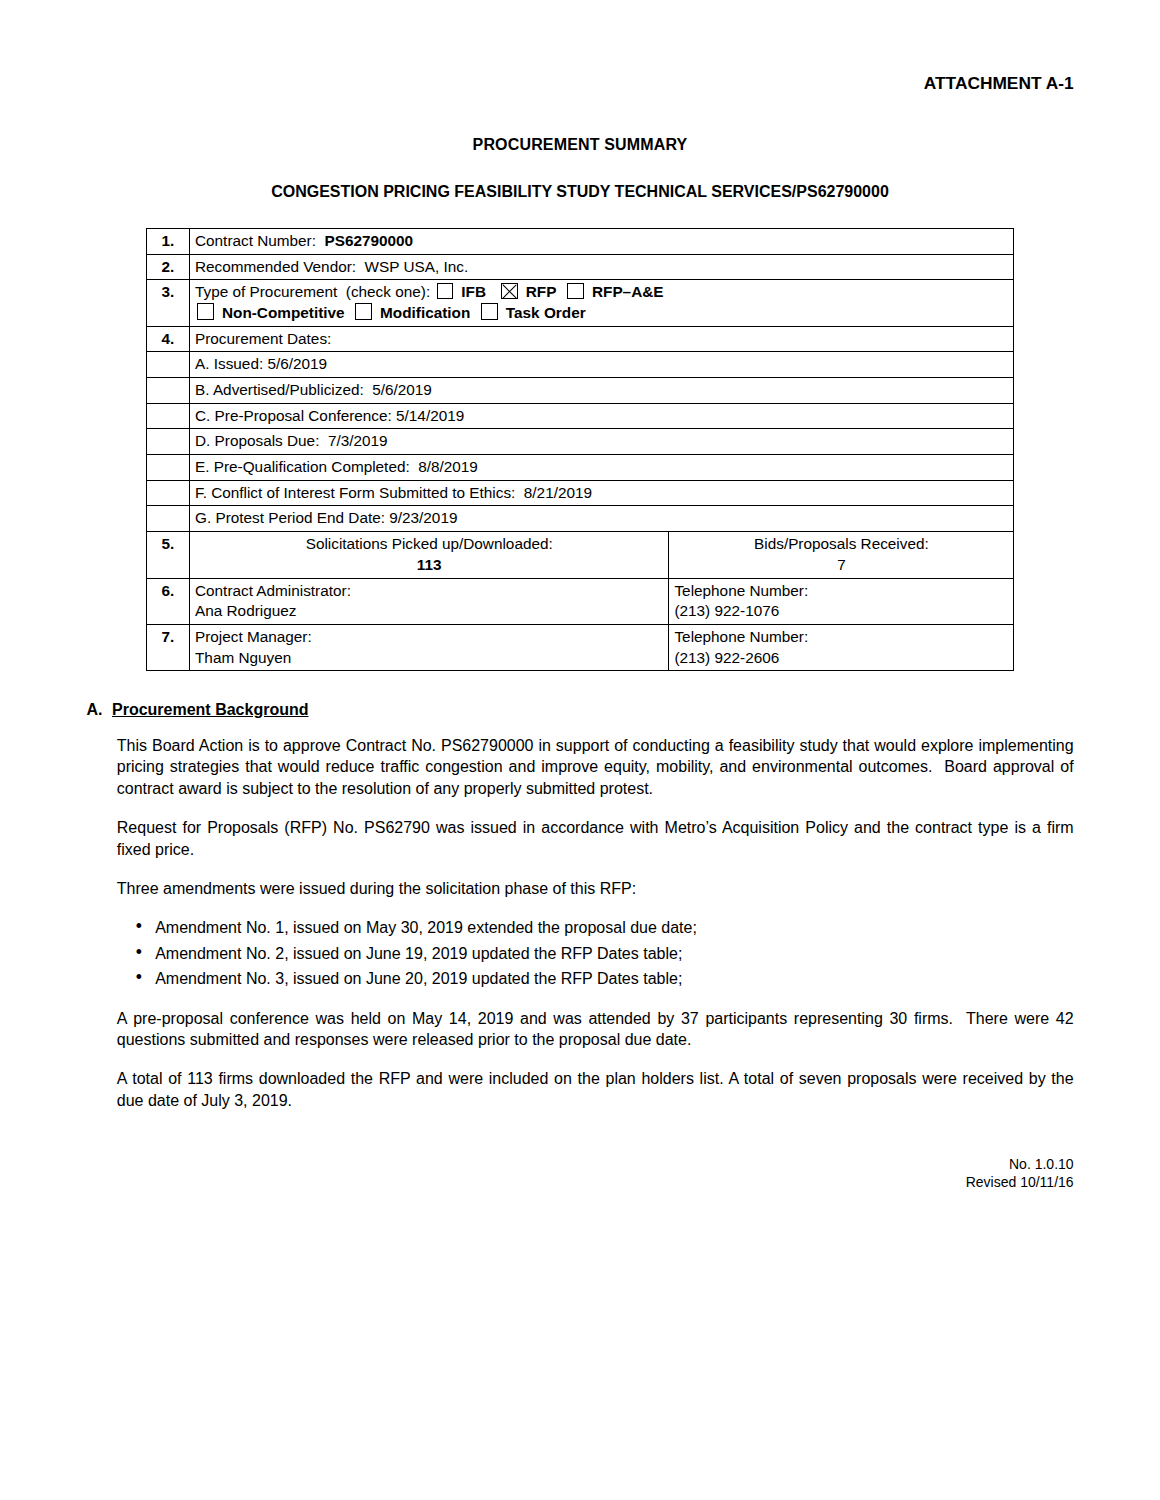ATTACHMENT A-1
PROCUREMENT SUMMARY
CONGESTION PRICING FEASIBILITY STUDY TECHNICAL SERVICES/PS62790000
| 1. | Contract Number : PS62790000 |
| 2. | Recommended Vendor : WSP USA, Inc. |
| 3. | Type of Procurement (check one): IFB RFP RFP–A&E Non-Competitive Modification Task Order |
| 4. | Procurement Dates : |
| | A. Issued : 5/6/2019 |
| | B. Advertised/Publicized : 5/6/2019 |
| | C. Pre-Proposal Conference : 5/14/2019 |
| | D. Proposals Due : 7/3/2019 |
| | E. Pre-Qualification Completed : 8/8/2019 |
| | F. Conflict of Interest Form Submitted to Ethics : 8/21/2019 |
| | G. Protest Period End Date : 9/23/2019 |
| 5. | Solicitations Picked up/Downloaded : 113 | Bids/Proposals Received : 7 |
| 6. | Contract Administrator : Ana Rodriguez | Telephone Number : (213) 922-1076 |
| 7. | Project Manager : Tham Nguyen | Telephone Number : (213) 922-2606 |
A. Procurement Background
This Board Action is to approve Contract No. PS62790000 in support of conducting a feasibility study that would explore implementing pricing strategies that would reduce traffic congestion and improve equity, mobility, and environmental outcomes. Board approval of contract award is subject to the resolution of any properly submitted protest.
Request for Proposals (RFP) No. PS62790 was issued in accordance with Metro’s Acquisition Policy and the contract type is a firm fixed price.
Three amendments were issued during the solicitation phase of this RFP:
Amendment No. 1, issued on May 30, 2019 extended the proposal due date;
Amendment No. 2, issued on June 19, 2019 updated the RFP Dates table;
Amendment No. 3, issued on June 20, 2019 updated the RFP Dates table;
A pre-proposal conference was held on May 14, 2019 and was attended by 37 participants representing 30 firms. There were 42 questions submitted and responses were released prior to the proposal due date.
A total of 113 firms downloaded the RFP and were included on the plan holders list. A total of seven proposals were received by the due date of July 3, 2019.
No. 1.0.10
Revised 10/11/16